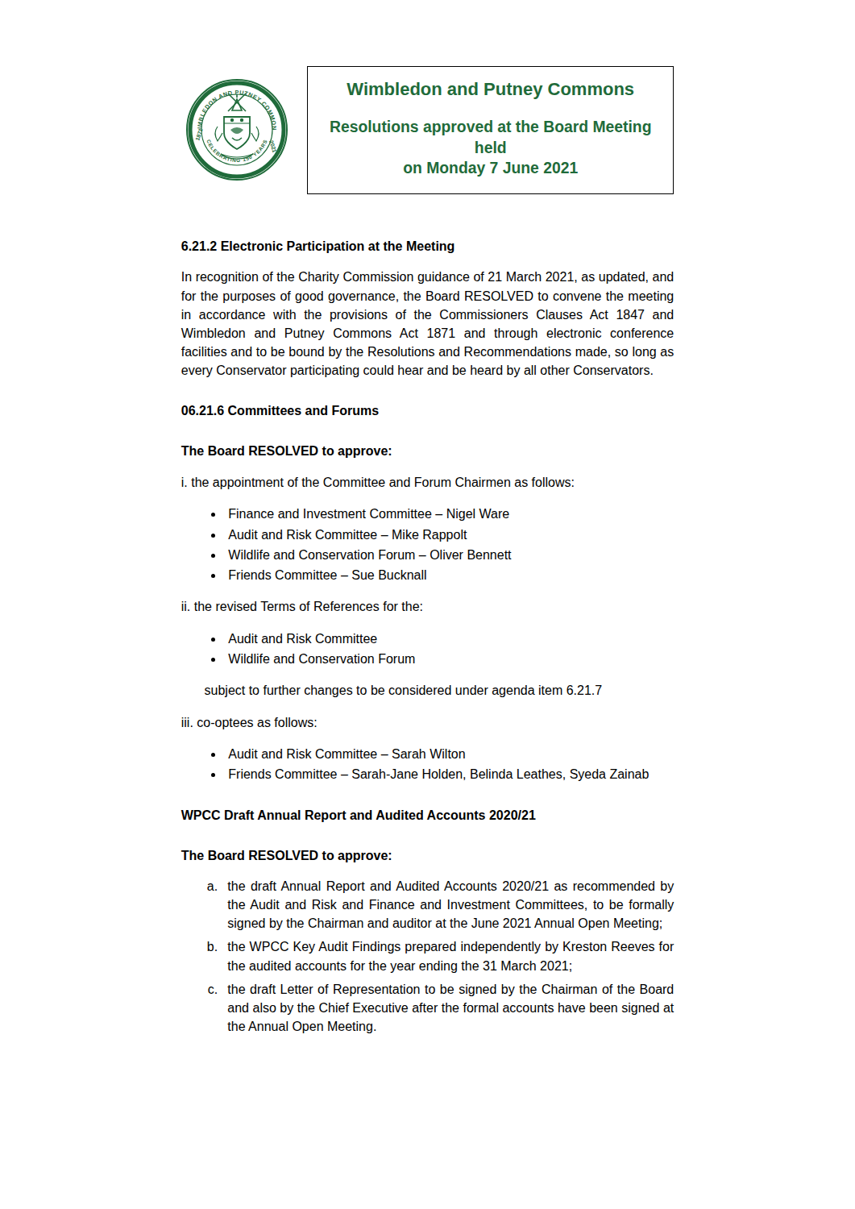WIMBLEDON AND PUTNEY COMMONS CELEBRATING 150 YEARS 1871 2021
Wimbledon and Putney Commons
Resolutions approved at the Board Meeting held
on Monday 7 June 2021
6.21.2 Electronic Participation at the Meeting
In recognition of the Charity Commission guidance of 21 March 2021, as updated, and for the purposes of good governance, the Board RESOLVED to convene the meeting in accordance with the provisions of the Commissioners Clauses Act 1847 and Wimbledon and Putney Commons Act 1871 and through electronic conference facilities and to be bound by the Resolutions and Recommendations made, so long as every Conservator participating could hear and be heard by all other Conservators.
06.21.6 Committees and Forums
The Board RESOLVED to approve:
i. the appointment of the Committee and Forum Chairmen as follows:
Finance and Investment Committee – Nigel Ware
Audit and Risk Committee – Mike Rappolt
Wildlife and Conservation Forum – Oliver Bennett
Friends Committee – Sue Bucknall
ii. the revised Terms of References for the:
Audit and Risk Committee
Wildlife and Conservation Forum
subject to further changes to be considered under agenda item 6.21.7
iii. co-optees as follows:
Audit and Risk Committee – Sarah Wilton
Friends Committee – Sarah-Jane Holden, Belinda Leathes, Syeda Zainab
WPCC Draft Annual Report and Audited Accounts 2020/21
The Board RESOLVED to approve:
the draft Annual Report and Audited Accounts 2020/21 as recommended by the Audit and Risk and Finance and Investment Committees, to be formally signed by the Chairman and auditor at the June 2021 Annual Open Meeting;
the WPCC Key Audit Findings prepared independently by Kreston Reeves for the audited accounts for the year ending the 31 March 2021;
the draft Letter of Representation to be signed by the Chairman of the Board and also by the Chief Executive after the formal accounts have been signed at the Annual Open Meeting.